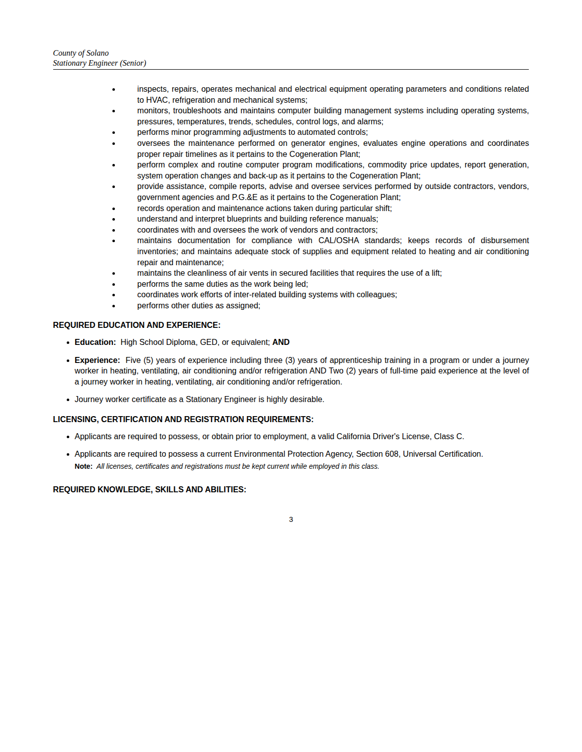County of Solano
Stationary Engineer (Senior)
inspects, repairs, operates mechanical and electrical equipment operating parameters and conditions related to HVAC, refrigeration and mechanical systems;
monitors, troubleshoots and maintains computer building management systems including operating systems, pressures, temperatures, trends, schedules, control logs, and alarms;
performs minor programming adjustments to automated controls;
oversees the maintenance performed on generator engines, evaluates engine operations and coordinates proper repair timelines as it pertains to the Cogeneration Plant;
perform complex and routine computer program modifications, commodity price updates, report generation, system operation changes and back-up as it pertains to the Cogeneration Plant;
provide assistance, compile reports, advise and oversee services performed by outside contractors, vendors, government agencies and P.G.&E as it pertains to the Cogeneration Plant;
records operation and maintenance actions taken during particular shift;
understand and interpret blueprints and building reference manuals;
coordinates with and oversees the work of vendors and contractors;
maintains documentation for compliance with CAL/OSHA standards; keeps records of disbursement inventories; and maintains adequate stock of supplies and equipment related to heating and air conditioning repair and maintenance;
maintains the cleanliness of air vents in secured facilities that requires the use of a lift;
performs the same duties as the work being led;
coordinates work efforts of inter-related building systems with colleagues;
performs other duties as assigned;
REQUIRED EDUCATION AND EXPERIENCE:
Education: High School Diploma, GED, or equivalent; AND
Experience: Five (5) years of experience including three (3) years of apprenticeship training in a program or under a journey worker in heating, ventilating, air conditioning and/or refrigeration AND Two (2) years of full-time paid experience at the level of a journey worker in heating, ventilating, air conditioning and/or refrigeration.
Journey worker certificate as a Stationary Engineer is highly desirable.
LICENSING, CERTIFICATION AND REGISTRATION REQUIREMENTS:
Applicants are required to possess, or obtain prior to employment, a valid California Driver's License, Class C.
Applicants are required to possess a current Environmental Protection Agency, Section 608, Universal Certification.
Note: All licenses, certificates and registrations must be kept current while employed in this class.
REQUIRED KNOWLEDGE, SKILLS AND ABILITIES:
3